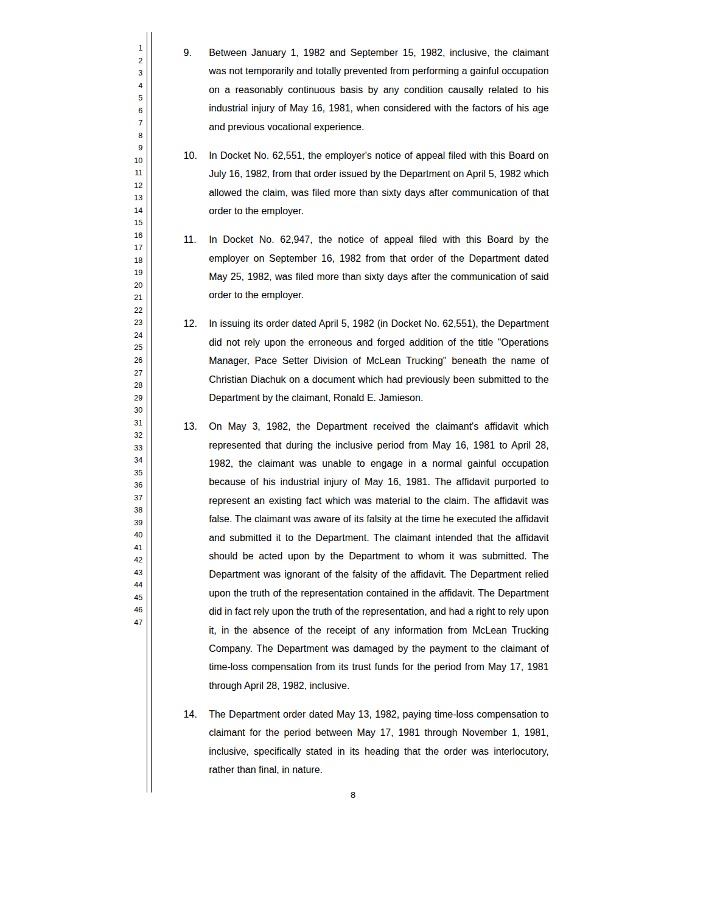1
2
3
4
5
6
7
8
9
10
11
12
13
14
15
16
17
18
19
20
21
22
23
24
25
26
27
28
29
30
31
32
33
34
35
36
37
38
39
40
41
42
43
44
45
46
47
9. Between January 1, 1982 and September 15, 1982, inclusive, the claimant was not temporarily and totally prevented from performing a gainful occupation on a reasonably continuous basis by any condition causally related to his industrial injury of May 16, 1981, when considered with the factors of his age and previous vocational experience.
10. In Docket No. 62,551, the employer's notice of appeal filed with this Board on July 16, 1982, from that order issued by the Department on April 5, 1982 which allowed the claim, was filed more than sixty days after communication of that order to the employer.
11. In Docket No. 62,947, the notice of appeal filed with this Board by the employer on September 16, 1982 from that order of the Department dated May 25, 1982, was filed more than sixty days after the communication of said order to the employer.
12. In issuing its order dated April 5, 1982 (in Docket No. 62,551), the Department did not rely upon the erroneous and forged addition of the title "Operations Manager, Pace Setter Division of McLean Trucking" beneath the name of Christian Diachuk on a document which had previously been submitted to the Department by the claimant, Ronald E. Jamieson.
13. On May 3, 1982, the Department received the claimant's affidavit which represented that during the inclusive period from May 16, 1981 to April 28, 1982, the claimant was unable to engage in a normal gainful occupation because of his industrial injury of May 16, 1981. The affidavit purported to represent an existing fact which was material to the claim. The affidavit was false. The claimant was aware of its falsity at the time he executed the affidavit and submitted it to the Department. The claimant intended that the affidavit should be acted upon by the Department to whom it was submitted. The Department was ignorant of the falsity of the affidavit. The Department relied upon the truth of the representation contained in the affidavit. The Department did in fact rely upon the truth of the representation, and had a right to rely upon it, in the absence of the receipt of any information from McLean Trucking Company. The Department was damaged by the payment to the claimant of time-loss compensation from its trust funds for the period from May 17, 1981 through April 28, 1982, inclusive.
14. The Department order dated May 13, 1982, paying time-loss compensation to claimant for the period between May 17, 1981 through November 1, 1981, inclusive, specifically stated in its heading that the order was interlocutory, rather than final, in nature.
8